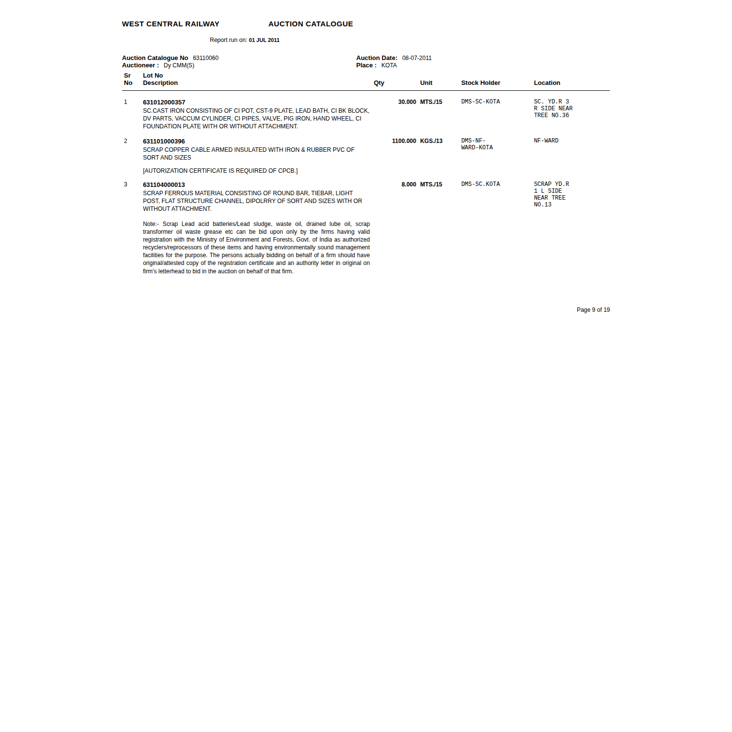WEST CENTRAL RAILWAY
AUCTION CATALOGUE
Report run on: 01 JUL 2011
Auction Catalogue No 63110060
Auction Date: 08-07-2011
Auctioneer : Dy CMM(S)
Place : KOTA
| Sr No | Lot No Description | Qty | Unit | Stock Holder | Location |
| --- | --- | --- | --- | --- | --- |
| 1 | 631012000357 SC.CAST IRON CONSISTING OF CI POT, CST-9 PLATE, LEAD BATH, CI BK BLOCK, DV PARTS, VACCUM CYLINDER, CI PIPES, VALVE, PIG IRON, HAND WHEEL, CI FOUNDATION PLATE WITH OR WITHOUT ATTACHMENT. | 30.000 | MTS./15 | DMS-SC-KOTA | SC. YD.R 3 R SIDE NEAR TREE NO.36 |
| 2 | 631101000396 SCRAP COPPER CABLE ARMED INSULATED WITH IRON & RUBBER PVC OF SORT AND SIZES [AUTORIZATION CERTIFICATE IS REQUIRED OF CPCB.] | 1100.000 | KGS./13 | DMS-NF- WARD-KOTA | NF-WARD |
| 3 | 631104000013 SCRAP FERROUS MATERIAL CONSISTING OF ROUND BAR, TIEBAR, LIGHT POST, FLAT STRUCTURE CHANNEL, DIPOLRRY OF SORT AND SIZES WITH OR WITHOUT ATTACHMENT. Note:- Scrap Lead acid batteries/Lead sludge, waste oil, drained lube oil, scrap transformer oil waste grease etc can be bid upon only by the firms having valid registration with the Ministry of Environment and Forests, Govt. of India as authorized recyclers/reprocessors of these items and having environmentally sound management facilities for the purpose. The persons actually bidding on behalf of a firm should have original/attested copy of the registration certificate and an authority letter in original on firm's letterhead to bid in the auction on behalf of that firm. | 8.000 | MTS./15 | DMS-SC.KOTA | SCRAP YD.R 1 L SIDE NEAR TREE NO.13 |
Page 9 of 19